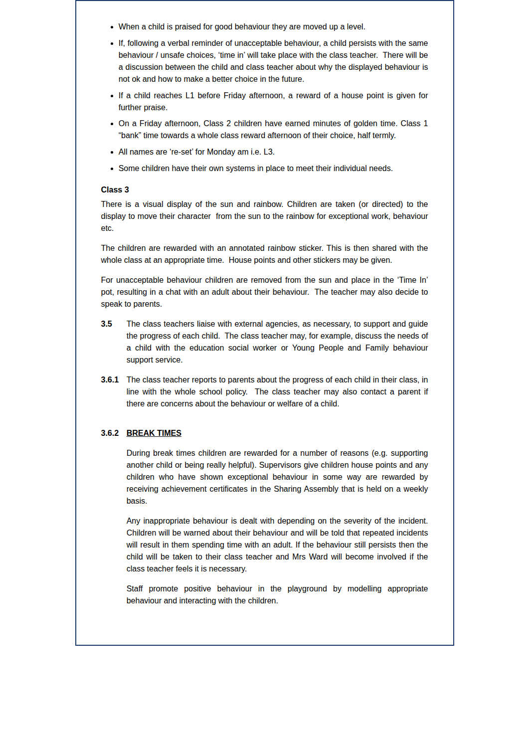When a child is praised for good behaviour they are moved up a level.
If, following a verbal reminder of unacceptable behaviour, a child persists with the same behaviour / unsafe choices, ‘time in’ will take place with the class teacher. There will be a discussion between the child and class teacher about why the displayed behaviour is not ok and how to make a better choice in the future.
If a child reaches L1 before Friday afternoon, a reward of a house point is given for further praise.
On a Friday afternoon, Class 2 children have earned minutes of golden time. Class 1 “bank” time towards a whole class reward afternoon of their choice, half termly.
All names are ‘re-set’ for Monday am i.e. L3.
Some children have their own systems in place to meet their individual needs.
Class 3
There is a visual display of the sun and rainbow. Children are taken (or directed) to the display to move their character from the sun to the rainbow for exceptional work, behaviour etc.
The children are rewarded with an annotated rainbow sticker. This is then shared with the whole class at an appropriate time. House points and other stickers may be given.
For unacceptable behaviour children are removed from the sun and place in the ‘Time In’ pot, resulting in a chat with an adult about their behaviour. The teacher may also decide to speak to parents.
3.5
The class teachers liaise with external agencies, as necessary, to support and guide the progress of each child. The class teacher may, for example, discuss the needs of a child with the education social worker or Young People and Family behaviour support service.
3.6.1
The class teacher reports to parents about the progress of each child in their class, in line with the whole school policy. The class teacher may also contact a parent if there are concerns about the behaviour or welfare of a child.
3.6.2
BREAK TIMES
During break times children are rewarded for a number of reasons (e.g. supporting another child or being really helpful). Supervisors give children house points and any children who have shown exceptional behaviour in some way are rewarded by receiving achievement certificates in the Sharing Assembly that is held on a weekly basis.
Any inappropriate behaviour is dealt with depending on the severity of the incident. Children will be warned about their behaviour and will be told that repeated incidents will result in them spending time with an adult. If the behaviour still persists then the child will be taken to their class teacher and Mrs Ward will become involved if the class teacher feels it is necessary.
Staff promote positive behaviour in the playground by modelling appropriate behaviour and interacting with the children.